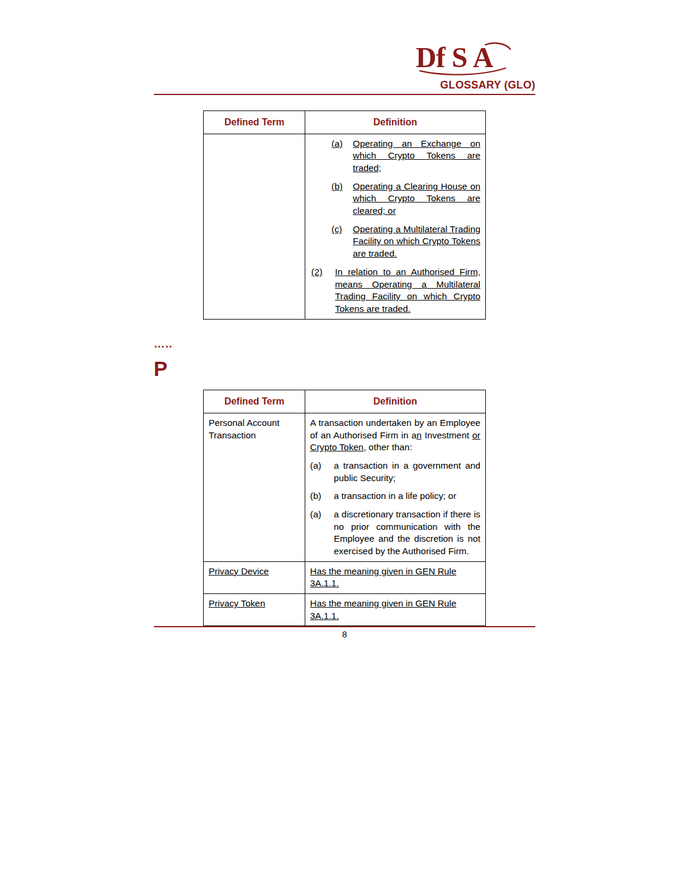D f S A
GLOSSARY (GLO)
| Defined Term | Definition |
| --- | --- |
| | (a) Operating an Exchange on which Crypto Tokens are traded; (b) Operating a Clearing House on which Crypto Tokens are cleared; or (c) Operating a Multilateral Trading Facility on which Crypto Tokens are traded. (2) In relation to an Authorised Firm, means Operating a Multilateral Trading Facility on which Crypto Tokens are traded. |
…..
P
| Defined Term | Definition |
| --- | --- |
| Personal Account Transaction | A transaction undertaken by an Employee of an Authorised Firm in a n Investment or Crypto Token , other than: (a) a transaction in a government and public Security; (b) a transaction in a life policy; or (a) a discretionary transaction if there is no prior communication with the Employee and the discretion is not exercised by the Authorised Firm. |
| Privacy Device | Has the meaning given in GEN Rule 3A.1.1. |
| Privacy Token | Has the meaning given in GEN Rule 3A.1.1. |
8